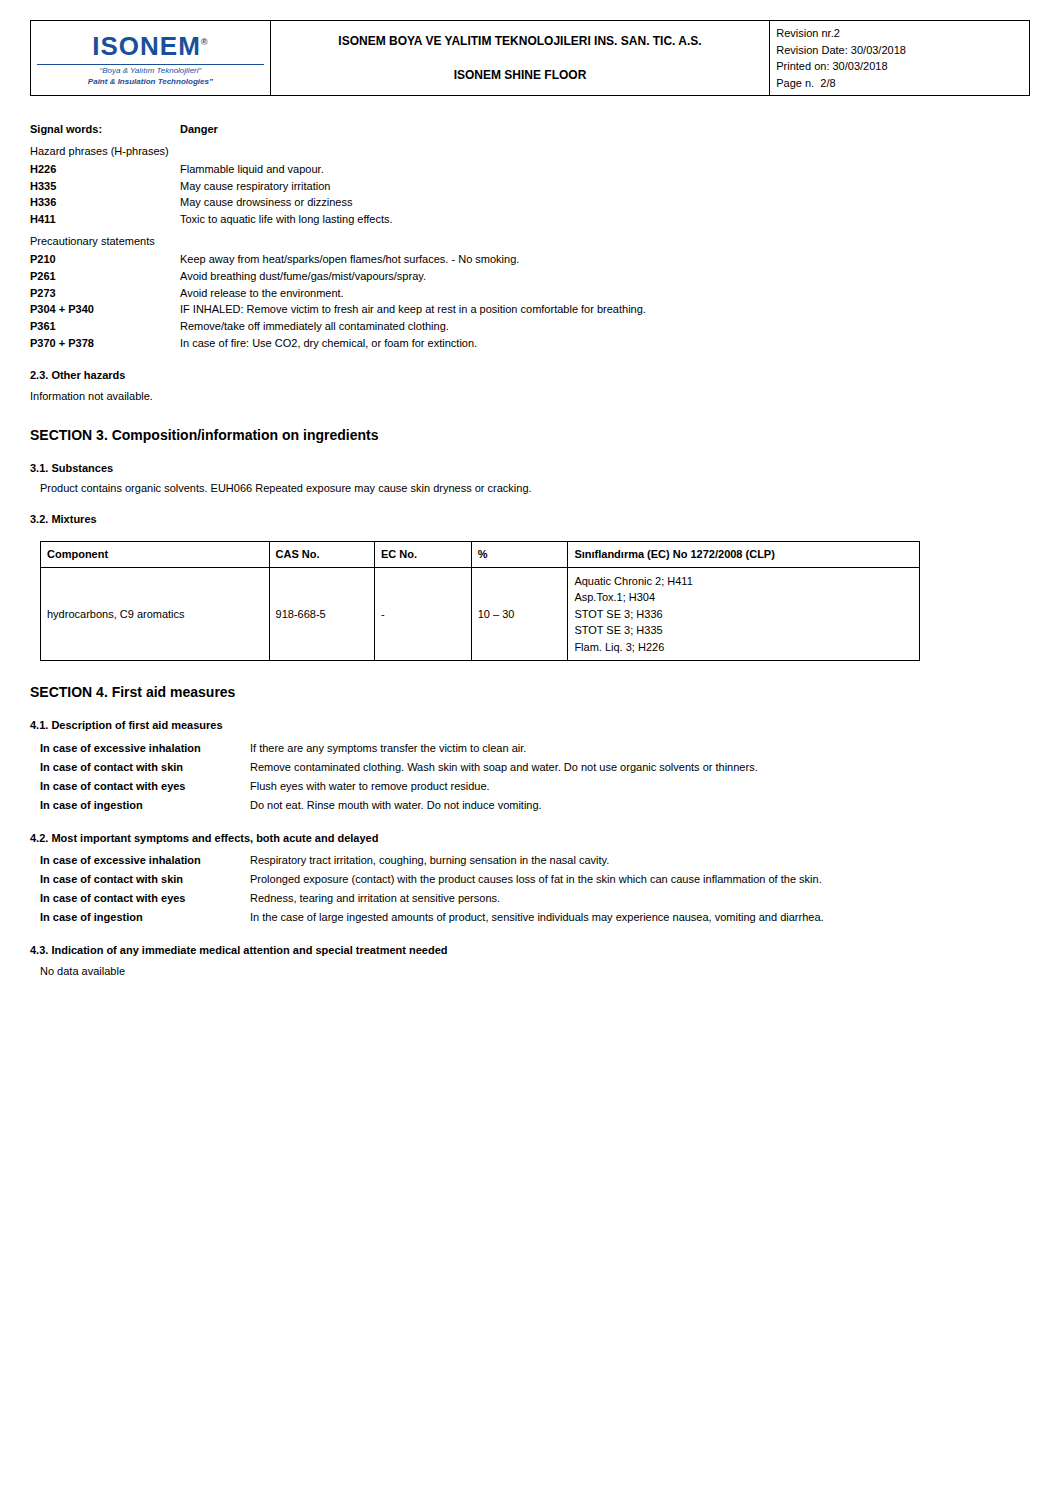| ISONEM ® “Boya & Yalıtım Teknolojileri” Paint & Insulation Technologies” | ISONEM BOYA VE YALITIM TEKNOLOJILERI INS. SAN. TIC. A.S. ISONEM SHINE FLOOR | Revision nr.2 Revision Date: 30/03/2018 Printed on: 30/03/2018 Page n. 2/8 |
| Signal words: | Danger |
Hazard phrases (H-phrases)
| H226 | Flammable liquid and vapour. |
| H335 | May cause respiratory irritation |
| H336 | May cause drowsiness or dizziness |
| H411 | Toxic to aquatic life with long lasting effects. |
Precautionary statements
| P210 | Keep away from heat/sparks/open flames/hot surfaces. - No smoking. |
| P261 | Avoid breathing dust/fume/gas/mist/vapours/spray. |
| P273 | Avoid release to the environment. |
| P304 + P340 | IF INHALED: Remove victim to fresh air and keep at rest in a position comfortable for breathing. |
| P361 | Remove/take off immediately all contaminated clothing. |
| P370 + P378 | In case of fire: Use CO2, dry chemical, or foam for extinction. |
2.3. Other hazards
Information not available.
SECTION 3. Composition/information on ingredients
3.1. Substances
Product contains organic solvents. EUH066 Repeated exposure may cause skin dryness or cracking.
3.2. Mixtures
| Component | CAS No. | EC No. | % | Sınıflandırma (EC) No 1272/2008 (CLP) |
| --- | --- | --- | --- | --- |
| hydrocarbons, C9 aromatics | 918-668-5 | - | 10 – 30 | Aquatic Chronic 2; H411 Asp.Tox.1; H304 STOT SE 3; H336 STOT SE 3; H335 Flam. Liq. 3; H226 |
SECTION 4. First aid measures
4.1. Description of first aid measures
| In case of excessive inhalation | If there are any symptoms transfer the victim to clean air. |
| In case of contact with skin | Remove contaminated clothing. Wash skin with soap and water. Do not use organic solvents or thinners. |
| In case of contact with eyes | Flush eyes with water to remove product residue. |
| In case of ingestion | Do not eat. Rinse mouth with water. Do not induce vomiting. |
4.2. Most important symptoms and effects, both acute and delayed
| In case of excessive inhalation | Respiratory tract irritation, coughing, burning sensation in the nasal cavity. |
| In case of contact with skin | Prolonged exposure (contact) with the product causes loss of fat in the skin which can cause inflammation of the skin. |
| In case of contact with eyes | Redness, tearing and irritation at sensitive persons. |
| In case of ingestion | In the case of large ingested amounts of product, sensitive individuals may experience nausea, vomiting and diarrhea. |
4.3. Indication of any immediate medical attention and special treatment needed
No data available